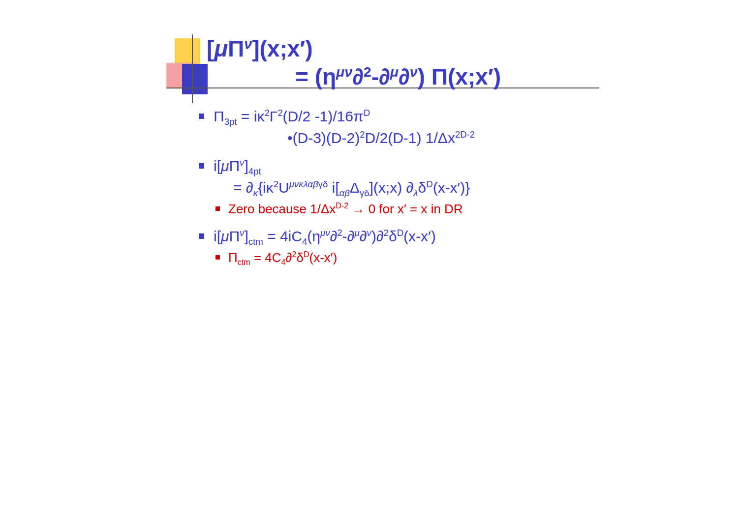[μ Πν](x;x′) = (ημν∂2-∂μ∂ν) Π(x;x′)
Π3pt = iκ2Γ2(D/2 -1)/16πD •(D-3)(D-2)2D/2(D-1) 1/Δx2D-2
i[μ Πν]4pt = ∂κ{iκ2Uμνκλαβγδ i[αβΔγδ](x;x) ∂λδD(x-x′)}
Zero because 1/ΔxD-2 → 0 for x′ = x in DR
i[μ Πν]ctm = 4iC4(ημν∂2-∂μ∂ν)∂2δD(x-x′)
Πctm = 4C4∂2δD(x-x′)